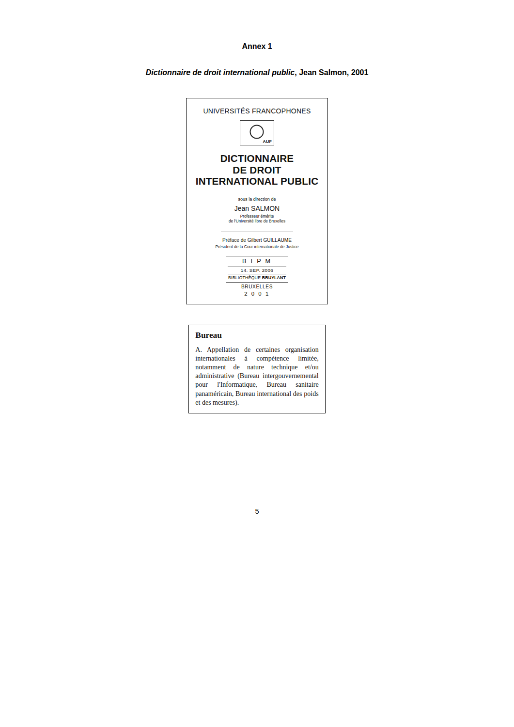Annex 1
Dictionnaire de droit international public, Jean Salmon, 2001
UNIVERSITÉS FRANCOPHONES
AUF
DICTIONNAIRE
DE DROIT
INTERNATIONAL PUBLIC
sous la direction de
Jean SALMON
Professeur émérite
de l'Université libre de Bruxelles
Préface de Gilbert GUILLAUME
Président de la Cour internationale de Justice
B I P M
14. SEP. 2006
BIBLIOTHÈQUE BRUYLANT
BRUXELLES
2 0 0 1
Bureau
A. Appellation de certaines organisation internationales à compétence limitée, notamment de nature technique et/ou administrative (Bureau intergouverne­mental pour l'Informatique, Bureau sanitaire panaméricain, Bureau interna­tional des poids et des mesures).
5